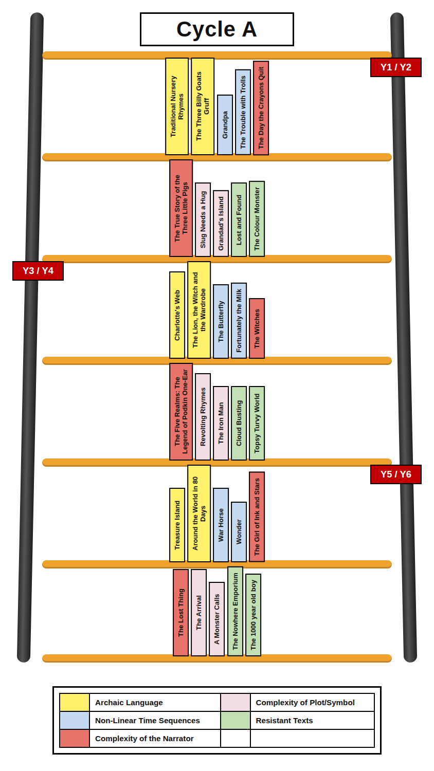Cycle A
Y1 / Y2
Traditional Nursery Rhymes
The Three Billy Goats Gruff
Grandpa
The Trouble with Trolls
The Day the Crayons Quit
The True Story of the Three Little Pigs
Slug Needs a Hug
Grandad's Island
Lost and Found
The Colour Monster
Y3 / Y4
Charlotte's Web
The Lion, the Witch and the Wardrobe
The Butterfly
Fortunately the Milk
The Witches
The Five Realms: The Legend of Podkin One-Ear
Revolting Rhymes
The Iron Man
Cloud Busting
Topsy Turvy World
Y5 / Y6
Treasure Island
Around the World in 80 Days
War Horse
Wonder
The Girl of Ink and Stars
The Lost Thing
The Arrival
A Monster Calls
The Nowhere Emporium
The 1000 year old boy
| | Archaic Language | | Complexity of Plot/Symbol |
| | Non-Linear Time Sequences | | Resistant Texts |
| | Complexity of the Narrator | | |